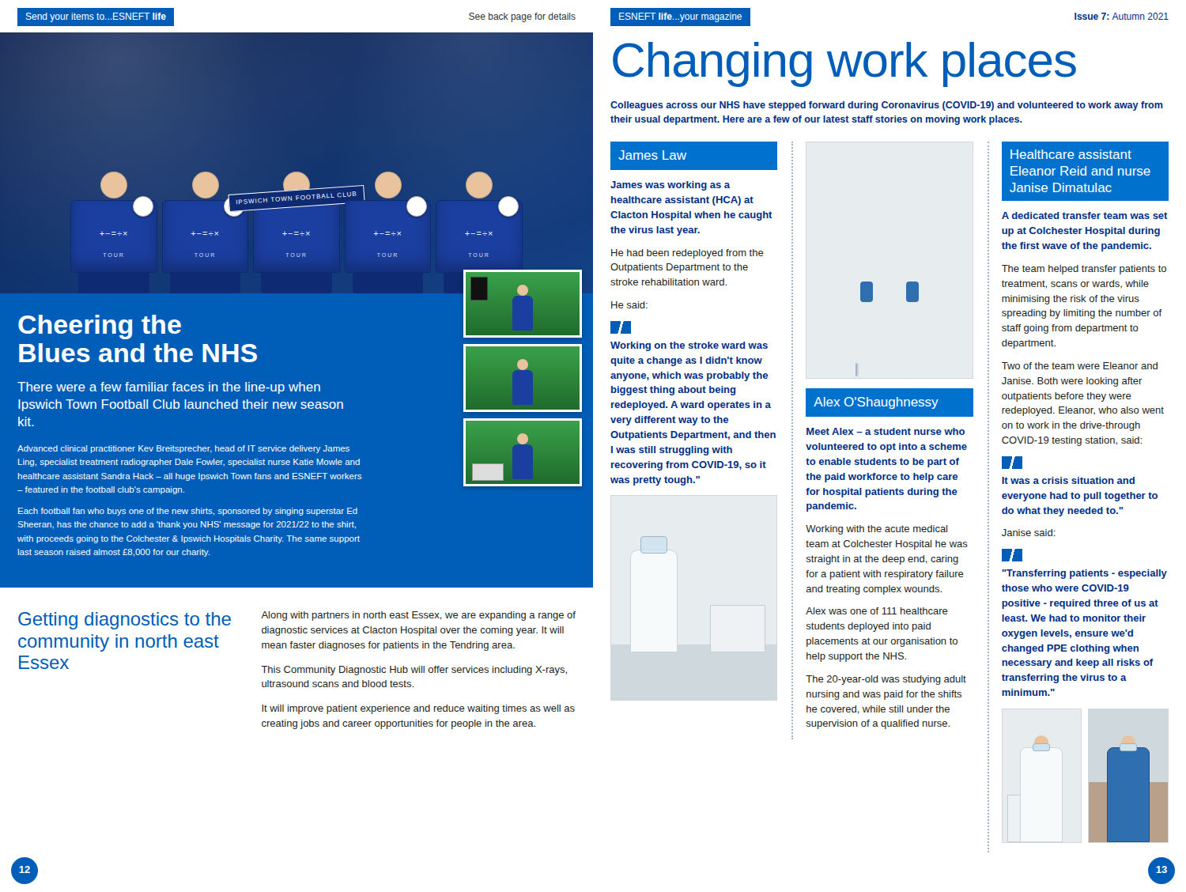Send your items to...ESNEFT life
See back page for details
IPSWICH TOWN FOOTBALL CLUB
Images: ITFC
Cheering the
Blues and the NHS
There were a few familiar faces in the line-up when Ipswich Town Football Club launched their new season kit.
Advanced clinical practitioner Kev Breitsprecher, head of IT service delivery James Ling, specialist treatment radiographer Dale Fowler, specialist nurse Katie Mowle and healthcare assistant Sandra Hack – all huge Ipswich Town fans and ESNEFT workers – featured in the football club's campaign.
Each football fan who buys one of the new shirts, sponsored by singing superstar Ed Sheeran, has the chance to add a 'thank you NHS' message for 2021/22 to the shirt, with proceeds going to the Colchester & Ipswich Hospitals Charity. The same support last season raised almost £8,000 for our charity.
Getting diagnostics to the community in north east Essex
Along with partners in north east Essex, we are expanding a range of diagnostic services at Clacton Hospital over the coming year. It will mean faster diagnoses for patients in the Tendring area.
This Community Diagnostic Hub will offer services including X-rays, ultrasound scans and blood tests.
It will improve patient experience and reduce waiting times as well as creating jobs and career opportunities for people in the area.
12
ESNEFT life...your magazine
Issue 7: Autumn 2021
Changing work places
Colleagues across our NHS have stepped forward during Coronavirus (COVID-19) and volunteered to work away from their usual department. Here are a few of our latest staff stories on moving work places.
James Law
James was working as a healthcare assistant (HCA) at Clacton Hospital when he caught the virus last year.
He had been redeployed from the Outpatients Department to the stroke rehabilitation ward.
He said:
Working on the stroke ward was quite a change as I didn't know anyone, which was probably the biggest thing about being redeployed. A ward operates in a very different way to the Outpatients Department, and then I was still struggling with recovering from COVID-19, so it was pretty tough."
Alex O'Shaughnessy
Meet Alex – a student nurse who volunteered to opt into a scheme to enable students to be part of the paid workforce to help care for hospital patients during the pandemic.
Working with the acute medical team at Colchester Hospital he was straight in at the deep end, caring for a patient with respiratory failure and treating complex wounds.
Alex was one of 111 healthcare students deployed into paid placements at our organisation to help support the NHS.
The 20-year-old was studying adult nursing and was paid for the shifts he covered, while still under the supervision of a qualified nurse.
Healthcare assistant Eleanor Reid and nurse Janise Dimatulac
A dedicated transfer team was set up at Colchester Hospital during the first wave of the pandemic.
The team helped transfer patients to treatment, scans or wards, while minimising the risk of the virus spreading by limiting the number of staff going from department to department.
Two of the team were Eleanor and Janise. Both were looking after outpatients before they were redeployed. Eleanor, who also went on to work in the drive-through COVID-19 testing station, said:
It was a crisis situation and everyone had to pull together to do what they needed to."
Janise said:
"Transferring patients - especially those who were COVID-19 positive - required three of us at least. We had to monitor their oxygen levels, ensure we'd changed PPE clothing when necessary and keep all risks of transferring the virus to a minimum."
13